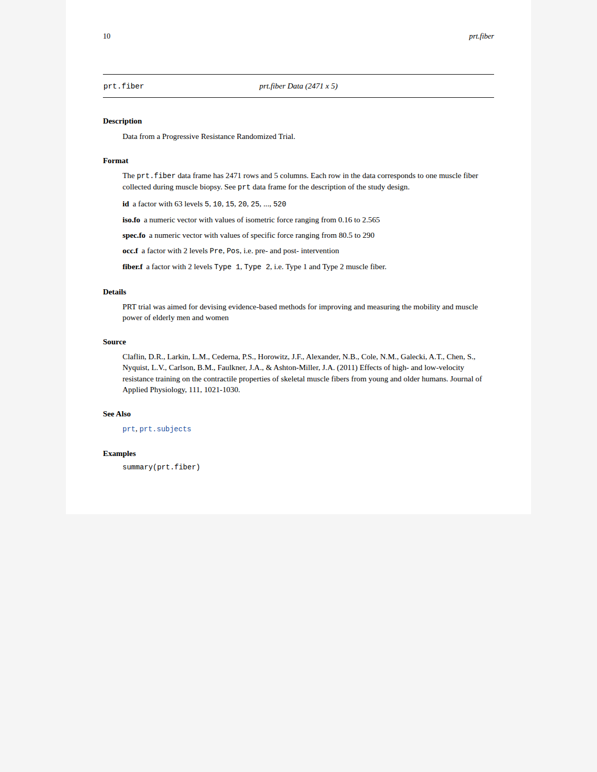10 prt.fiber
| prt.fiber | prt.fiber Data (2471 x 5) | |
Description
Data from a Progressive Resistance Randomized Trial.
Format
The prt.fiber data frame has 2471 rows and 5 columns. Each row in the data corresponds to one muscle fiber collected during muscle biopsy. See prt data frame for the description of the study design.
id
a factor with 63 levels 5, 10, 15, 20, 25, ..., 520
iso.fo
a numeric vector with values of isometric force ranging from 0.16 to 2.565
spec.fo
a numeric vector with values of specific force ranging from 80.5 to 290
occ.f
a factor with 2 levels Pre, Pos, i.e. pre- and post- intervention
fiber.f
a factor with 2 levels Type 1, Type 2, i.e. Type 1 and Type 2 muscle fiber.
Details
PRT trial was aimed for devising evidence-based methods for improving and measuring the mobility and muscle power of elderly men and women
Source
Claflin, D.R., Larkin, L.M., Cederna, P.S., Horowitz, J.F., Alexander, N.B., Cole, N.M., Galecki, A.T., Chen, S., Nyquist, L.V., Carlson, B.M., Faulkner, J.A., & Ashton-Miller, J.A. (2011) Effects of high- and low-velocity resistance training on the contractile properties of skeletal muscle fibers from young and older humans. Journal of Applied Physiology, 111, 1021-1030.
See Also
prt, prt.subjects
Examples
summary(prt.fiber)